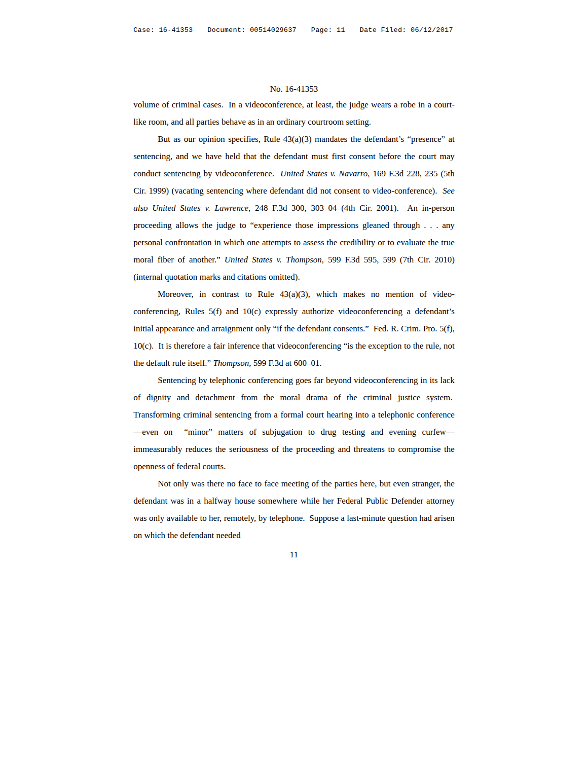Case: 16-41353 Document: 00514029637 Page: 11 Date Filed: 06/12/2017
No. 16-41353
volume of criminal cases. In a videoconference, at least, the judge wears a robe in a court-like room, and all parties behave as in an ordinary courtroom setting.
But as our opinion specifies, Rule 43(a)(3) mandates the defendant’s “presence” at sentencing, and we have held that the defendant must first consent before the court may conduct sentencing by videoconference. United States v. Navarro, 169 F.3d 228, 235 (5th Cir. 1999) (vacating sentencing where defendant did not consent to video-conference). See also United States v. Lawrence, 248 F.3d 300, 303–04 (4th Cir. 2001). An in-person proceeding allows the judge to “experience those impressions gleaned through . . . any personal confrontation in which one attempts to assess the credibility or to evaluate the true moral fiber of another.” United States v. Thompson, 599 F.3d 595, 599 (7th Cir. 2010) (internal quotation marks and citations omitted).
Moreover, in contrast to Rule 43(a)(3), which makes no mention of video-conferencing, Rules 5(f) and 10(c) expressly authorize videoconferencing a defendant’s initial appearance and arraignment only “if the defendant consents.” Fed. R. Crim. Pro. 5(f), 10(c). It is therefore a fair inference that videoconferencing “is the exception to the rule, not the default rule itself.” Thompson, 599 F.3d at 600–01.
Sentencing by telephonic conferencing goes far beyond videoconferencing in its lack of dignity and detachment from the moral drama of the criminal justice system. Transforming criminal sentencing from a formal court hearing into a telephonic conference—even on “minor” matters of subjugation to drug testing and evening curfew—immeasurably reduces the seriousness of the proceeding and threatens to compromise the openness of federal courts.
Not only was there no face to face meeting of the parties here, but even stranger, the defendant was in a halfway house somewhere while her Federal Public Defender attorney was only available to her, remotely, by telephone. Suppose a last-minute question had arisen on which the defendant needed
11